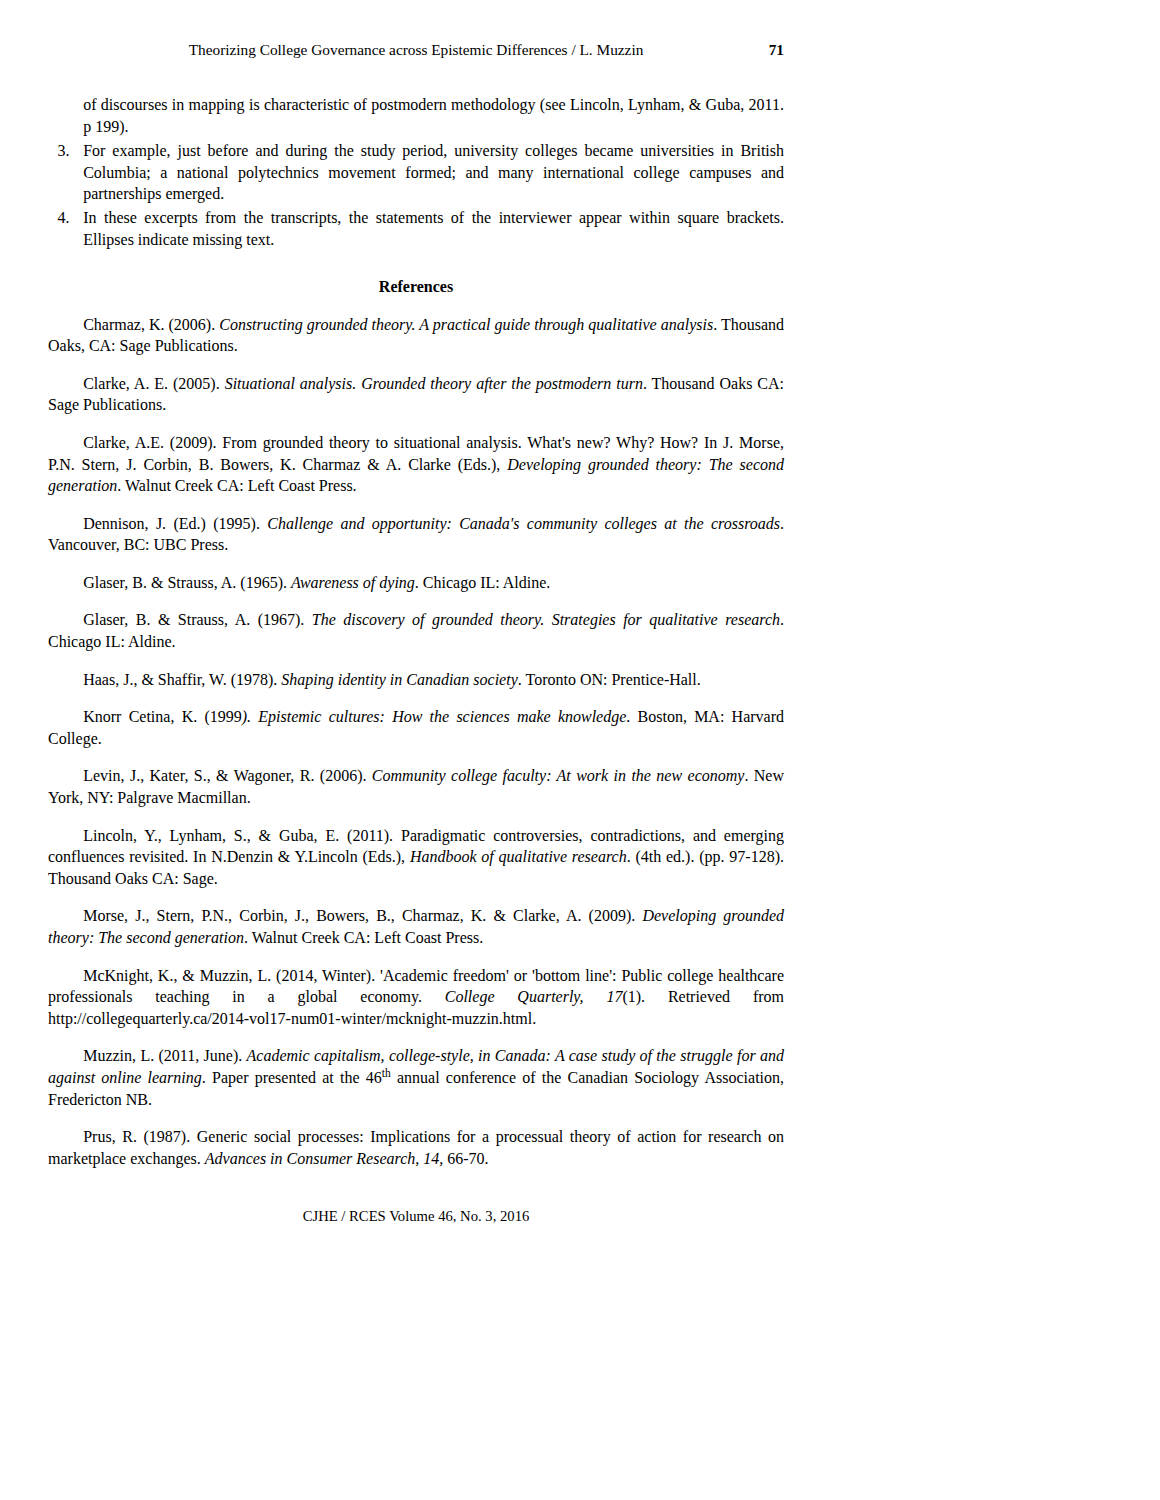Theorizing College Governance across Epistemic Differences / L. Muzzin 71
of discourses in mapping is characteristic of postmodern methodology (see Lincoln, Lynham, & Guba, 2011. p 199).
3. For example, just before and during the study period, university colleges became universities in British Columbia; a national polytechnics movement formed; and many international college campuses and partnerships emerged.
4. In these excerpts from the transcripts, the statements of the interviewer appear within square brackets. Ellipses indicate missing text.
References
Charmaz, K. (2006). Constructing grounded theory. A practical guide through qualitative analysis. Thousand Oaks, CA: Sage Publications.
Clarke, A. E. (2005). Situational analysis. Grounded theory after the postmodern turn. Thousand Oaks CA: Sage Publications.
Clarke, A.E. (2009). From grounded theory to situational analysis. What's new? Why? How? In J. Morse, P.N. Stern, J. Corbin, B. Bowers, K. Charmaz & A. Clarke (Eds.), Developing grounded theory: The second generation. Walnut Creek CA: Left Coast Press.
Dennison, J. (Ed.) (1995). Challenge and opportunity: Canada's community colleges at the crossroads. Vancouver, BC: UBC Press.
Glaser, B. & Strauss, A. (1965). Awareness of dying. Chicago IL: Aldine.
Glaser, B. & Strauss, A. (1967). The discovery of grounded theory. Strategies for qualitative research. Chicago IL: Aldine.
Haas, J., & Shaffir, W. (1978). Shaping identity in Canadian society. Toronto ON: Prentice-Hall.
Knorr Cetina, K. (1999). Epistemic cultures: How the sciences make knowledge. Boston, MA: Harvard College.
Levin, J., Kater, S., & Wagoner, R. (2006). Community college faculty: At work in the new economy. New York, NY: Palgrave Macmillan.
Lincoln, Y., Lynham, S., & Guba, E. (2011). Paradigmatic controversies, contradictions, and emerging confluences revisited. In N.Denzin & Y.Lincoln (Eds.), Handbook of qualitative research. (4th ed.). (pp. 97-128). Thousand Oaks CA: Sage.
Morse, J., Stern, P.N., Corbin, J., Bowers, B., Charmaz, K. & Clarke, A. (2009). Developing grounded theory: The second generation. Walnut Creek CA: Left Coast Press.
McKnight, K., & Muzzin, L. (2014, Winter). 'Academic freedom' or 'bottom line': Public college healthcare professionals teaching in a global economy. College Quarterly, 17(1). Retrieved from http://collegequarterly.ca/2014-vol17-num01-winter/mcknight-muzzin.html.
Muzzin, L. (2011, June). Academic capitalism, college-style, in Canada: A case study of the struggle for and against online learning. Paper presented at the 46th annual conference of the Canadian Sociology Association, Fredericton NB.
Prus, R. (1987). Generic social processes: Implications for a processual theory of action for research on marketplace exchanges. Advances in Consumer Research, 14, 66-70.
CJHE / RCES Volume 46, No. 3, 2016